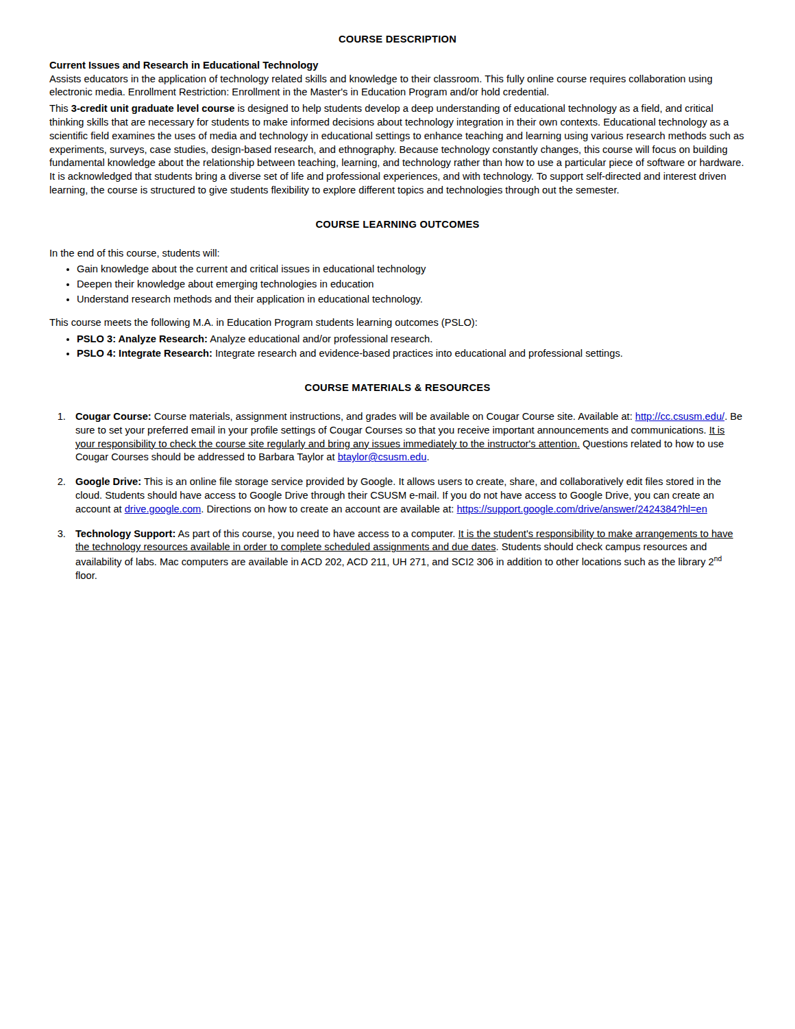COURSE DESCRIPTION
Current Issues and Research in Educational Technology
Assists educators in the application of technology related skills and knowledge to their classroom. This fully online course requires collaboration using electronic media. Enrollment Restriction: Enrollment in the Master's in Education Program and/or hold credential.
This 3-credit unit graduate level course is designed to help students develop a deep understanding of educational technology as a field, and critical thinking skills that are necessary for students to make informed decisions about technology integration in their own contexts. Educational technology as a scientific field examines the uses of media and technology in educational settings to enhance teaching and learning using various research methods such as experiments, surveys, case studies, design-based research, and ethnography. Because technology constantly changes, this course will focus on building fundamental knowledge about the relationship between teaching, learning, and technology rather than how to use a particular piece of software or hardware. It is acknowledged that students bring a diverse set of life and professional experiences, and with technology. To support self-directed and interest driven learning, the course is structured to give students flexibility to explore different topics and technologies through out the semester.
COURSE LEARNING OUTCOMES
In the end of this course, students will:
Gain knowledge about the current and critical issues in educational technology
Deepen their knowledge about emerging technologies in education
Understand research methods and their application in educational technology.
This course meets the following M.A. in Education Program students learning outcomes (PSLO):
PSLO 3: Analyze Research: Analyze educational and/or professional research.
PSLO 4: Integrate Research: Integrate research and evidence-based practices into educational and professional settings.
COURSE MATERIALS & RESOURCES
Cougar Course: Course materials, assignment instructions, and grades will be available on Cougar Course site. Available at: http://cc.csusm.edu/. Be sure to set your preferred email in your profile settings of Cougar Courses so that you receive important announcements and communications. It is your responsibility to check the course site regularly and bring any issues immediately to the instructor's attention. Questions related to how to use Cougar Courses should be addressed to Barbara Taylor at btaylor@csusm.edu.
Google Drive: This is an online file storage service provided by Google. It allows users to create, share, and collaboratively edit files stored in the cloud. Students should have access to Google Drive through their CSUSM e-mail. If you do not have access to Google Drive, you can create an account at drive.google.com. Directions on how to create an account are available at: https://support.google.com/drive/answer/2424384?hl=en
Technology Support: As part of this course, you need to have access to a computer. It is the student's responsibility to make arrangements to have the technology resources available in order to complete scheduled assignments and due dates. Students should check campus resources and availability of labs. Mac computers are available in ACD 202, ACD 211, UH 271, and SCI2 306 in addition to other locations such as the library 2nd floor.